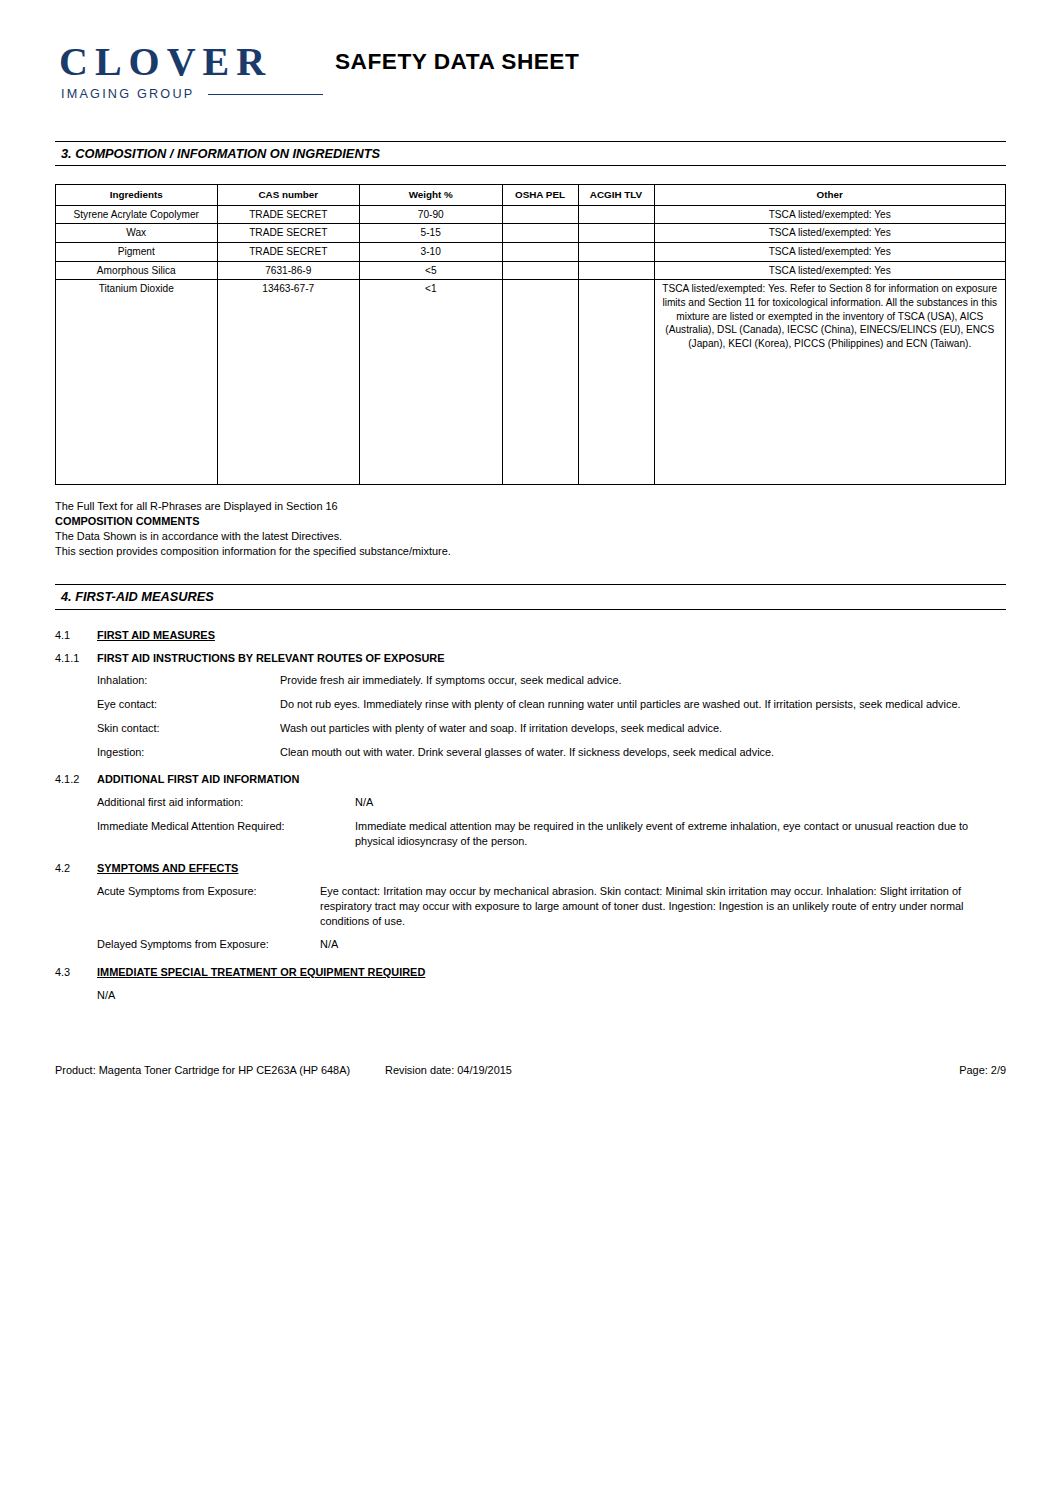CLOVER
IMAGING GROUP
SAFETY DATA SHEET
3. COMPOSITION / INFORMATION ON INGREDIENTS
| Ingredients | CAS number | Weight % | OSHA PEL | ACGIH TLV | Other |
| --- | --- | --- | --- | --- | --- |
| Styrene Acrylate Copolymer | TRADE SECRET | 70-90 | | | TSCA listed/exempted: Yes |
| Wax | TRADE SECRET | 5-15 | | | TSCA listed/exempted: Yes |
| Pigment | TRADE SECRET | 3-10 | | | TSCA listed/exempted: Yes |
| Amorphous Silica | 7631-86-9 | <5 | | | TSCA listed/exempted: Yes |
| Titanium Dioxide | 13463-67-7 | <1 | | | TSCA listed/exempted: Yes. Refer to Section 8 for information on exposure limits and Section 11 for toxicological information. All the substances in this mixture are listed or exempted in the inventory of TSCA (USA), AICS (Australia), DSL (Canada), IECSC (China), EINECS/ELINCS (EU), ENCS (Japan), KECI (Korea), PICCS (Philippines) and ECN (Taiwan). |
The Full Text for all R-Phrases are Displayed in Section 16
COMPOSITION COMMENTS
The Data Shown is in accordance with the latest Directives.
This section provides composition information for the specified substance/mixture.
4. FIRST-AID MEASURES
4.1
FIRST AID MEASURES
4.1.1
FIRST AID INSTRUCTIONS BY RELEVANT ROUTES OF EXPOSURE
| Inhalation: | Provide fresh air immediately. If symptoms occur, seek medical advice. |
| Eye contact: | Do not rub eyes. Immediately rinse with plenty of clean running water until particles are washed out. If irritation persists, seek medical advice. |
| Skin contact: | Wash out particles with plenty of water and soap. If irritation develops, seek medical advice. |
| Ingestion: | Clean mouth out with water. Drink several glasses of water. If sickness develops, seek medical advice. |
4.1.2
ADDITIONAL FIRST AID INFORMATION
| Additional first aid information: | N/A |
| Immediate Medical Attention Required: | Immediate medical attention may be required in the unlikely event of extreme inhalation, eye contact or unusual reaction due to physical idiosyncrasy of the person. |
4.2
SYMPTOMS AND EFFECTS
| Acute Symptoms from Exposure: | Eye contact: Irritation may occur by mechanical abrasion. Skin contact: Minimal skin irritation may occur. Inhalation: Slight irritation of respiratory tract may occur with exposure to large amount of toner dust. Ingestion: Ingestion is an unlikely route of entry under normal conditions of use. |
| Delayed Symptoms from Exposure: | N/A |
4.3
IMMEDIATE SPECIAL TREATMENT OR EQUIPMENT REQUIRED
N/A
Product: Magenta Toner Cartridge for HP CE263A (HP 648A)
Revision date: 04/19/2015
Page: 2/9